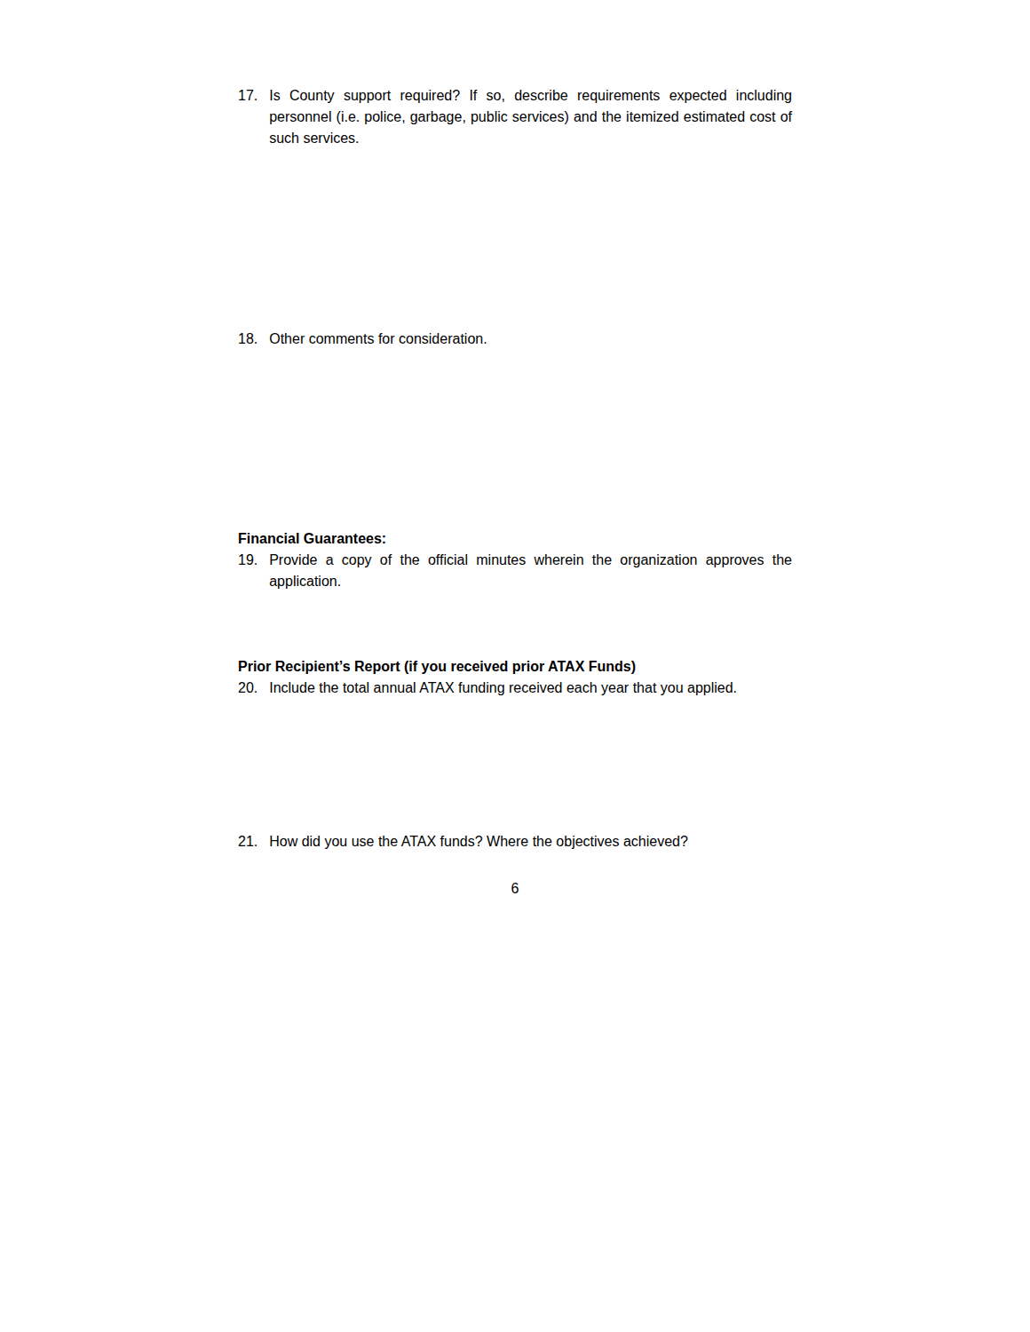17. Is County support required? If so, describe requirements expected including personnel (i.e. police, garbage, public services) and the itemized estimated cost of such services.
18. Other comments for consideration.
Financial Guarantees:
19. Provide a copy of the official minutes wherein the organization approves the application.
Prior Recipient’s Report (if you received prior ATAX Funds)
20. Include the total annual ATAX funding received each year that you applied.
21. How did you use the ATAX funds? Where the objectives achieved?
6